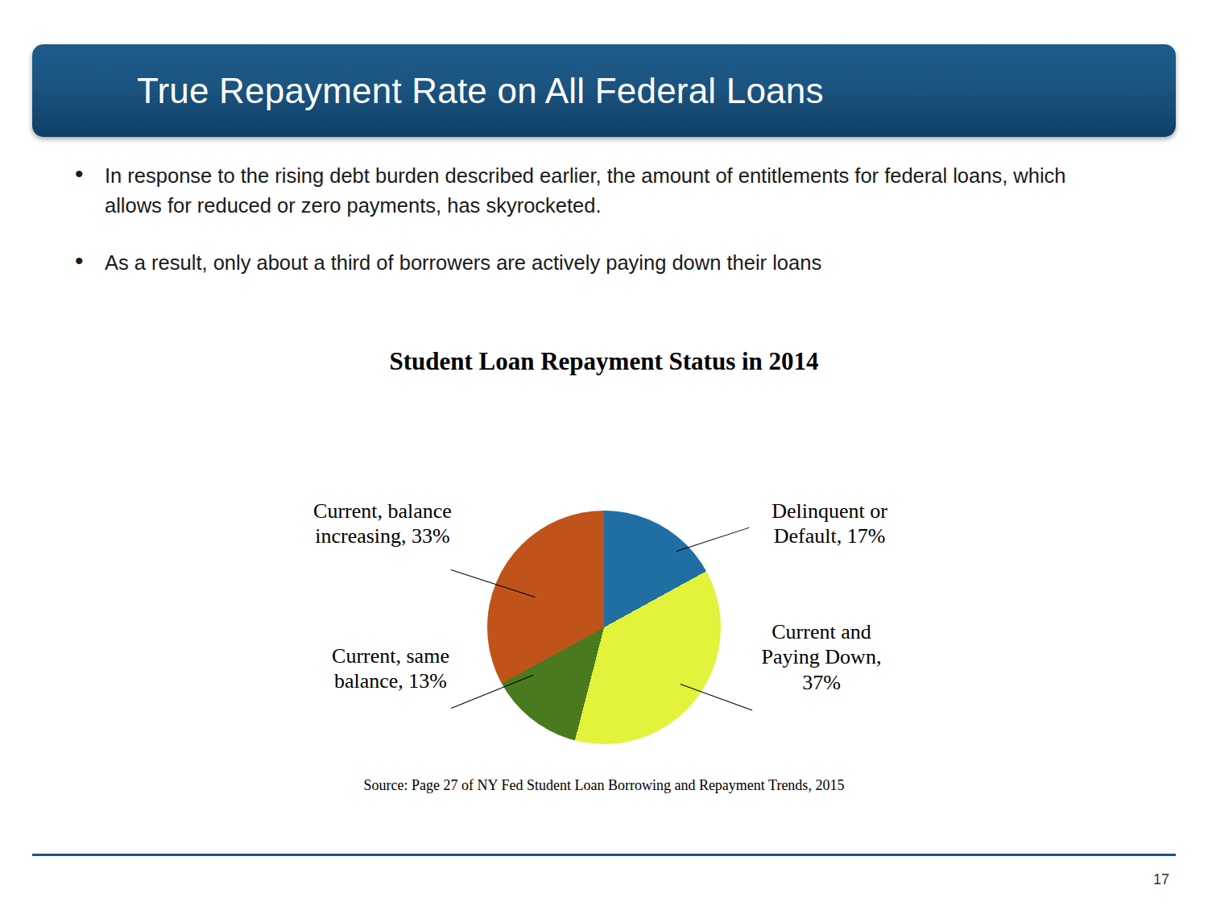True Repayment Rate on All Federal Loans
In response to the rising debt burden described earlier, the amount of entitlements for federal loans, which allows for reduced or zero payments, has skyrocketed.
As a result, only about a third of borrowers are actively paying down their loans
Student Loan Repayment Status in 2014
Current, balance increasing, 33%
Current, same balance, 13%
Delinquent or Default, 17%
Current and Paying Down, 37%
Source: Page 27 of NY Fed Student Loan Borrowing and Repayment Trends, 2015
17